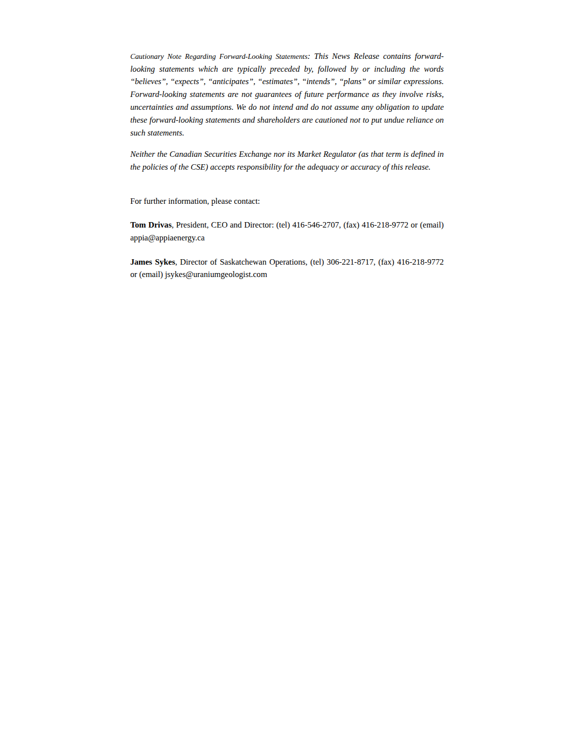Cautionary Note Regarding Forward-Looking Statements: This News Release contains forward-looking statements which are typically preceded by, followed by or including the words “believes”, “expects”, “anticipates”, “estimates”, “intends”, “plans” or similar expressions. Forward-looking statements are not guarantees of future performance as they involve risks, uncertainties and assumptions. We do not intend and do not assume any obligation to update these forward-looking statements and shareholders are cautioned not to put undue reliance on such statements.
Neither the Canadian Securities Exchange nor its Market Regulator (as that term is defined in the policies of the CSE) accepts responsibility for the adequacy or accuracy of this release.
For further information, please contact:
Tom Drivas, President, CEO and Director: (tel) 416-546-2707, (fax) 416-218-9772 or (email) appia@appiaenergy.ca
James Sykes, Director of Saskatchewan Operations, (tel) 306-221-8717, (fax) 416-218-9772 or (email) jsykes@uraniumgeologist.com